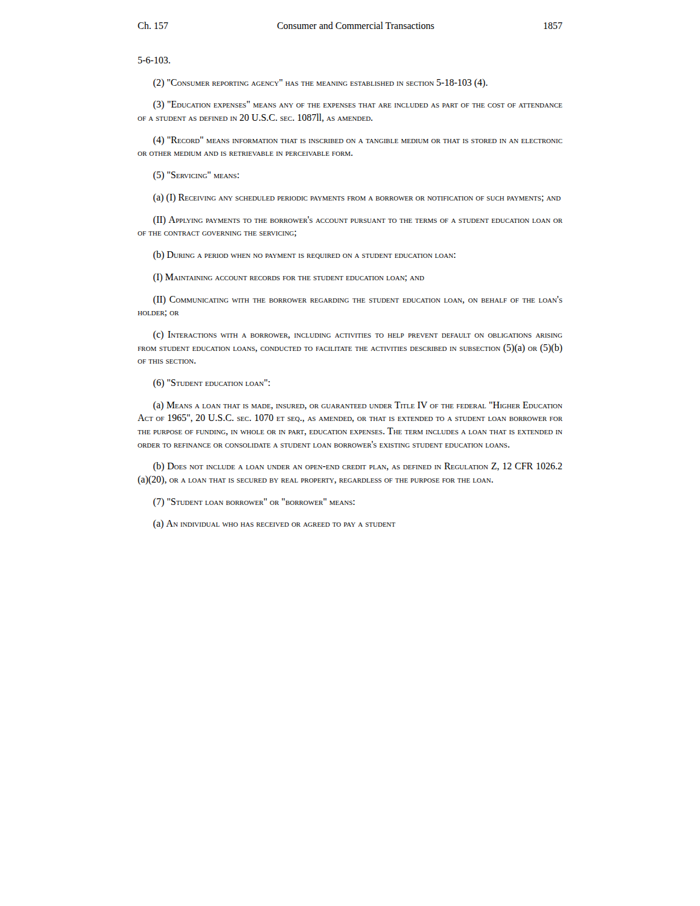Ch. 157 Consumer and Commercial Transactions 1857
5-6-103.
(2) "Consumer reporting agency" has the meaning established in section 5-18-103 (4).
(3) "Education expenses" means any of the expenses that are included as part of the cost of attendance of a student as defined in 20 U.S.C. sec. 1087ll, as amended.
(4) "Record" means information that is inscribed on a tangible medium or that is stored in an electronic or other medium and is retrievable in perceivable form.
(5) "Servicing" means:
(a) (I) Receiving any scheduled periodic payments from a borrower or notification of such payments; and
(II) Applying payments to the borrower's account pursuant to the terms of a student education loan or of the contract governing the servicing;
(b) During a period when no payment is required on a student education loan:
(I) Maintaining account records for the student education loan; and
(II) Communicating with the borrower regarding the student education loan, on behalf of the loan's holder; or
(c) Interactions with a borrower, including activities to help prevent default on obligations arising from student education loans, conducted to facilitate the activities described in subsection (5)(a) or (5)(b) of this section.
(6) "Student education loan":
(a) Means a loan that is made, insured, or guaranteed under Title IV of the federal "Higher Education Act of 1965", 20 U.S.C. sec. 1070 et seq., as amended, or that is extended to a student loan borrower for the purpose of funding, in whole or in part, education expenses. The term includes a loan that is extended in order to refinance or consolidate a student loan borrower's existing student education loans.
(b) Does not include a loan under an open-end credit plan, as defined in Regulation Z, 12 CFR 1026.2 (a)(20), or a loan that is secured by real property, regardless of the purpose for the loan.
(7) "Student loan borrower" or "borrower" means:
(a) An individual who has received or agreed to pay a student